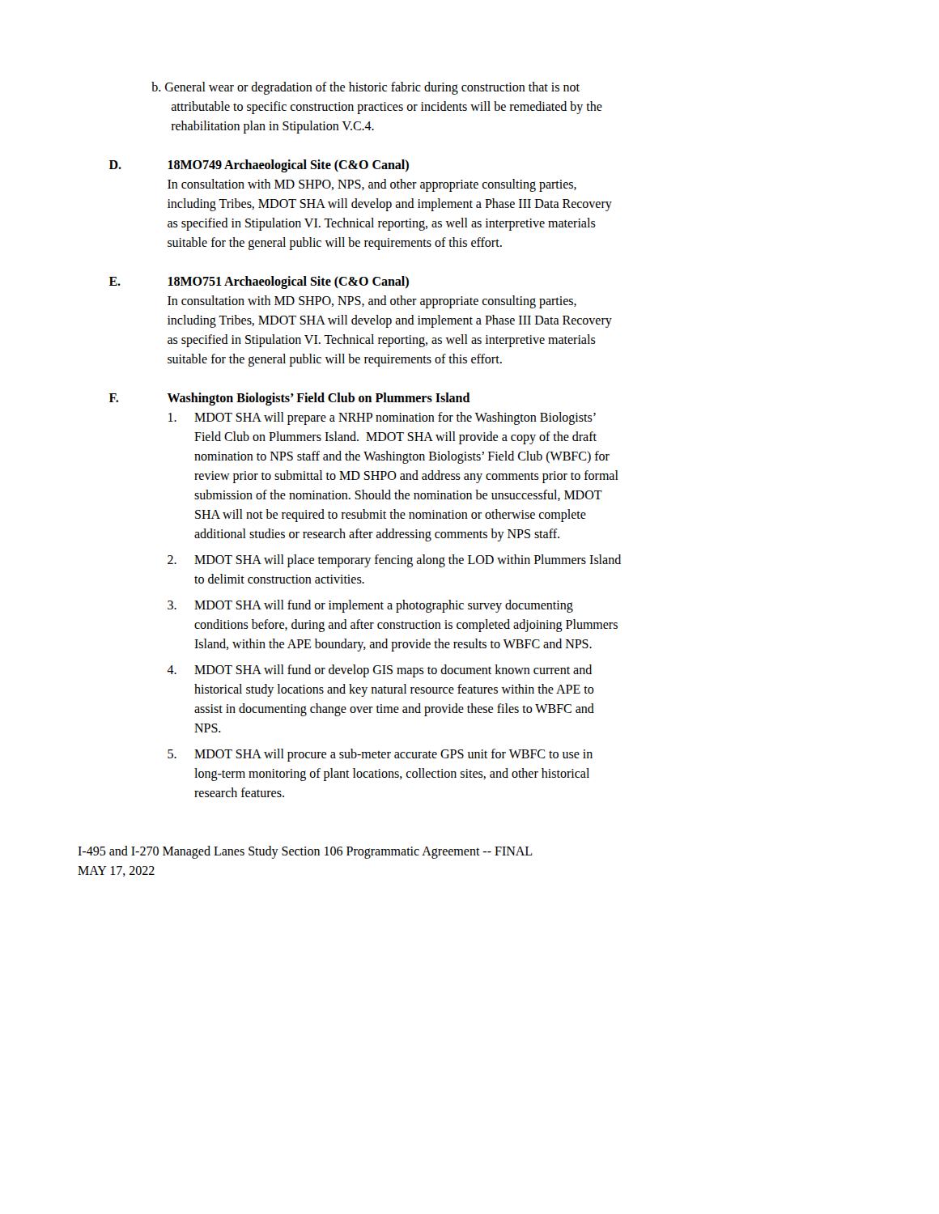b. General wear or degradation of the historic fabric during construction that is not attributable to specific construction practices or incidents will be remediated by the rehabilitation plan in Stipulation V.C.4.
D. 18MO749 Archaeological Site (C&O Canal)
In consultation with MD SHPO, NPS, and other appropriate consulting parties, including Tribes, MDOT SHA will develop and implement a Phase III Data Recovery as specified in Stipulation VI. Technical reporting, as well as interpretive materials suitable for the general public will be requirements of this effort.
E. 18MO751 Archaeological Site (C&O Canal)
In consultation with MD SHPO, NPS, and other appropriate consulting parties, including Tribes, MDOT SHA will develop and implement a Phase III Data Recovery as specified in Stipulation VI. Technical reporting, as well as interpretive materials suitable for the general public will be requirements of this effort.
F. Washington Biologists’ Field Club on Plummers Island
1. MDOT SHA will prepare a NRHP nomination for the Washington Biologists’ Field Club on Plummers Island. MDOT SHA will provide a copy of the draft nomination to NPS staff and the Washington Biologists’ Field Club (WBFC) for review prior to submittal to MD SHPO and address any comments prior to formal submission of the nomination. Should the nomination be unsuccessful, MDOT SHA will not be required to resubmit the nomination or otherwise complete additional studies or research after addressing comments by NPS staff.
2. MDOT SHA will place temporary fencing along the LOD within Plummers Island to delimit construction activities.
3. MDOT SHA will fund or implement a photographic survey documenting conditions before, during and after construction is completed adjoining Plummers Island, within the APE boundary, and provide the results to WBFC and NPS.
4. MDOT SHA will fund or develop GIS maps to document known current and historical study locations and key natural resource features within the APE to assist in documenting change over time and provide these files to WBFC and NPS.
5. MDOT SHA will procure a sub-meter accurate GPS unit for WBFC to use in long-term monitoring of plant locations, collection sites, and other historical research features.
I-495 and I-270 Managed Lanes Study Section 106 Programmatic Agreement -- FINAL
MAY 17, 2022